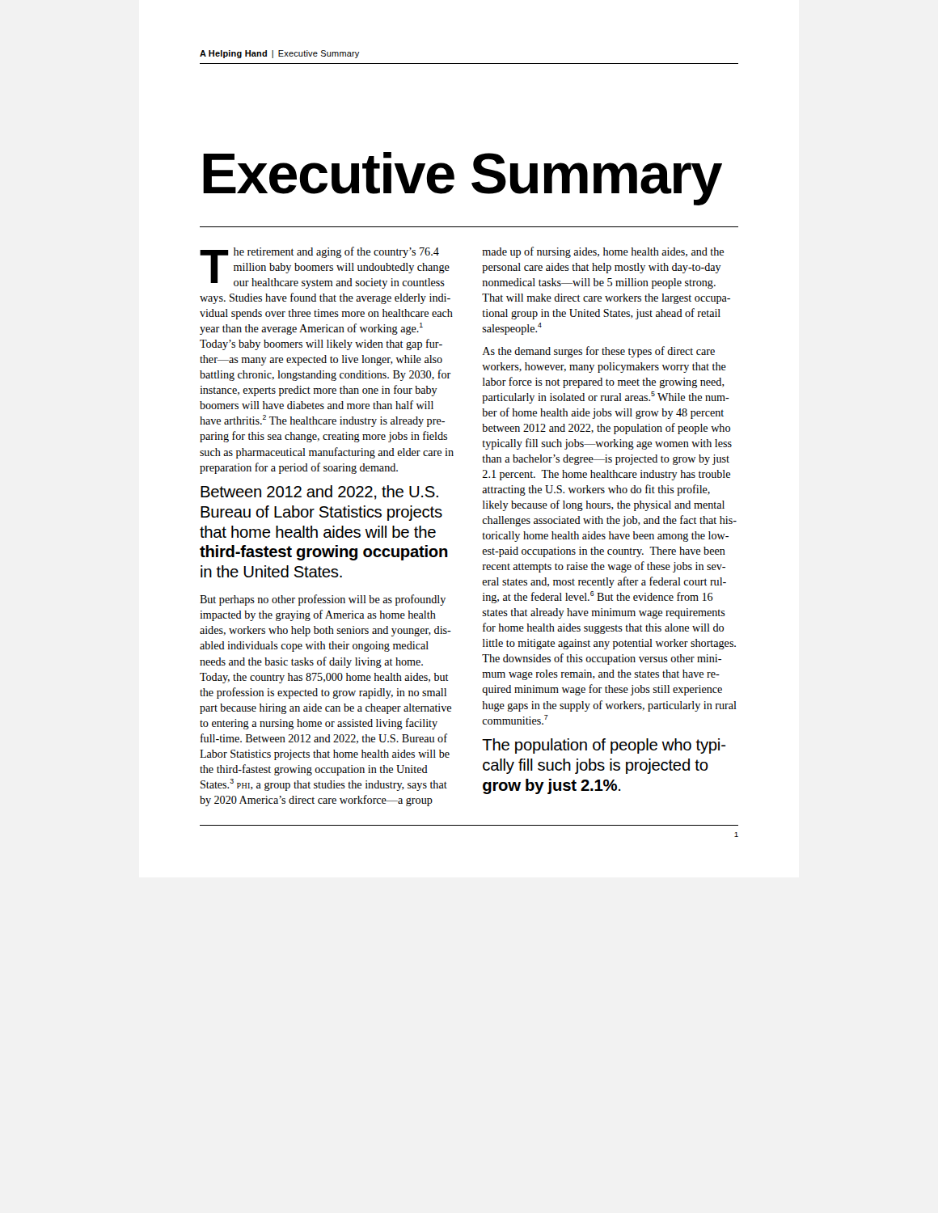A Helping Hand|Executive Summary
Executive Summary
The retirement and aging of the country’s 76.4 million baby boomers will undoubtedly change our healthcare system and society in countless ways. Studies have found that the average elderly individual spends over three times more on healthcare each year than the average American of working age.1 Today’s baby boomers will likely widen that gap further—as many are expected to live longer, while also battling chronic, longstanding conditions. By 2030, for instance, experts predict more than one in four baby boomers will have diabetes and more than half will have arthritis.2 The healthcare industry is already preparing for this sea change, creating more jobs in fields such as pharmaceutical manufacturing and elder care in preparation for a period of soaring demand.
Between 2012 and 2022, the U.S. Bureau of Labor Statistics projects that home health aides will be the third-fastest growing occupation in the United States.
But perhaps no other profession will be as profoundly impacted by the graying of America as home health aides, workers who help both seniors and younger, disabled individuals cope with their ongoing medical needs and the basic tasks of daily living at home. Today, the country has 875,000 home health aides, but the profession is expected to grow rapidly, in no small part because hiring an aide can be a cheaper alternative to entering a nursing home or assisted living facility full-time. Between 2012 and 2022, the U.S. Bureau of Labor Statistics projects that home health aides will be the third-fastest growing occupation in the United States.3 phi, a group that studies the industry, says that by 2020 America’s direct care workforce—a group made up of nursing aides, home health aides, and the personal care aides that help mostly with day-to-day nonmedical tasks—will be 5 million people strong. That will make direct care workers the largest occupational group in the United States, just ahead of retail salespeople.4
As the demand surges for these types of direct care workers, however, many policymakers worry that the labor force is not prepared to meet the growing need, particularly in isolated or rural areas.5 While the number of home health aide jobs will grow by 48 percent between 2012 and 2022, the population of people who typically fill such jobs—working age women with less than a bachelor’s degree—is projected to grow by just 2.1 percent. The home healthcare industry has trouble attracting the U.S. workers who do fit this profile, likely because of long hours, the physical and mental challenges associated with the job, and the fact that historically home health aides have been among the lowest-paid occupations in the country. There have been recent attempts to raise the wage of these jobs in several states and, most recently after a federal court ruling, at the federal level.6 But the evidence from 16 states that already have minimum wage requirements for home health aides suggests that this alone will do little to mitigate against any potential worker shortages. The downsides of this occupation versus other minimum wage roles remain, and the states that have required minimum wage for these jobs still experience huge gaps in the supply of workers, particularly in rural communities.7
The population of people who typically fill such jobs is projected to grow by just 2.1%.
1